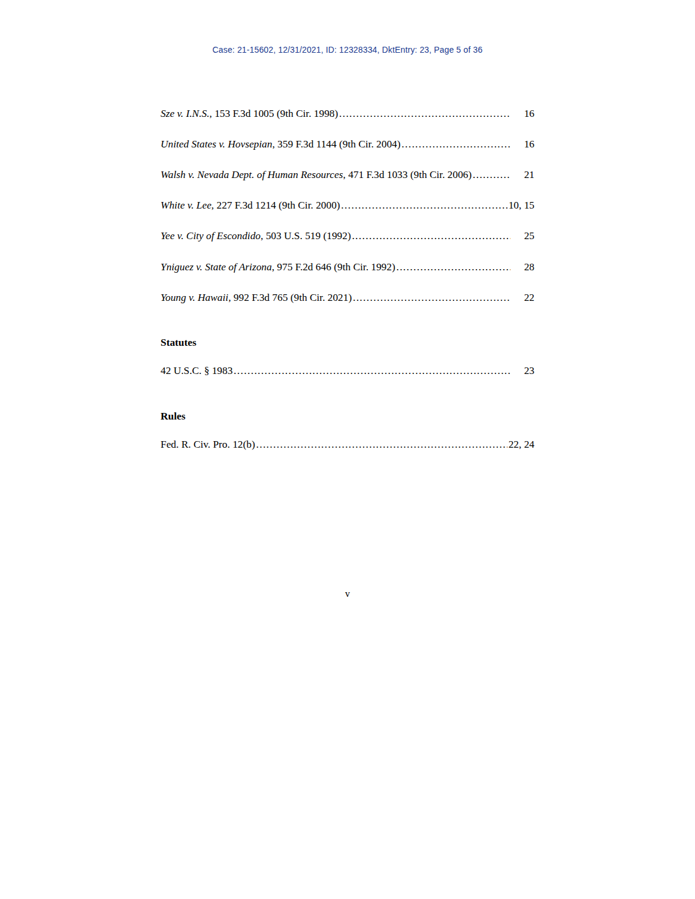Case: 21-15602, 12/31/2021, ID: 12328334, DktEntry: 23, Page 5 of 36
Sze v. I.N.S., 153 F.3d 1005 (9th Cir. 1998) .................................................................................................................. 16
United States v. Hovsepian, 359 F.3d 1144 (9th Cir. 2004) .................................................................................................................. 16
Walsh v. Nevada Dept. of Human Resources, 471 F.3d 1033 (9th Cir. 2006) .................................................................................................................. 21
White v. Lee, 227 F.3d 1214 (9th Cir. 2000) .................................................................................................................. 10, 15
Yee v. City of Escondido, 503 U.S. 519 (1992) .................................................................................................................. 25
Yniguez v. State of Arizona, 975 F.2d 646 (9th Cir. 1992) .................................................................................................................. 28
Young v. Hawaii, 992 F.3d 765 (9th Cir. 2021) .................................................................................................................. 22
Statutes
42 U.S.C. § 1983 .................................................................................................................. 23
Rules
Fed. R. Civ. Pro. 12(b) .................................................................................................................. 22, 24
v